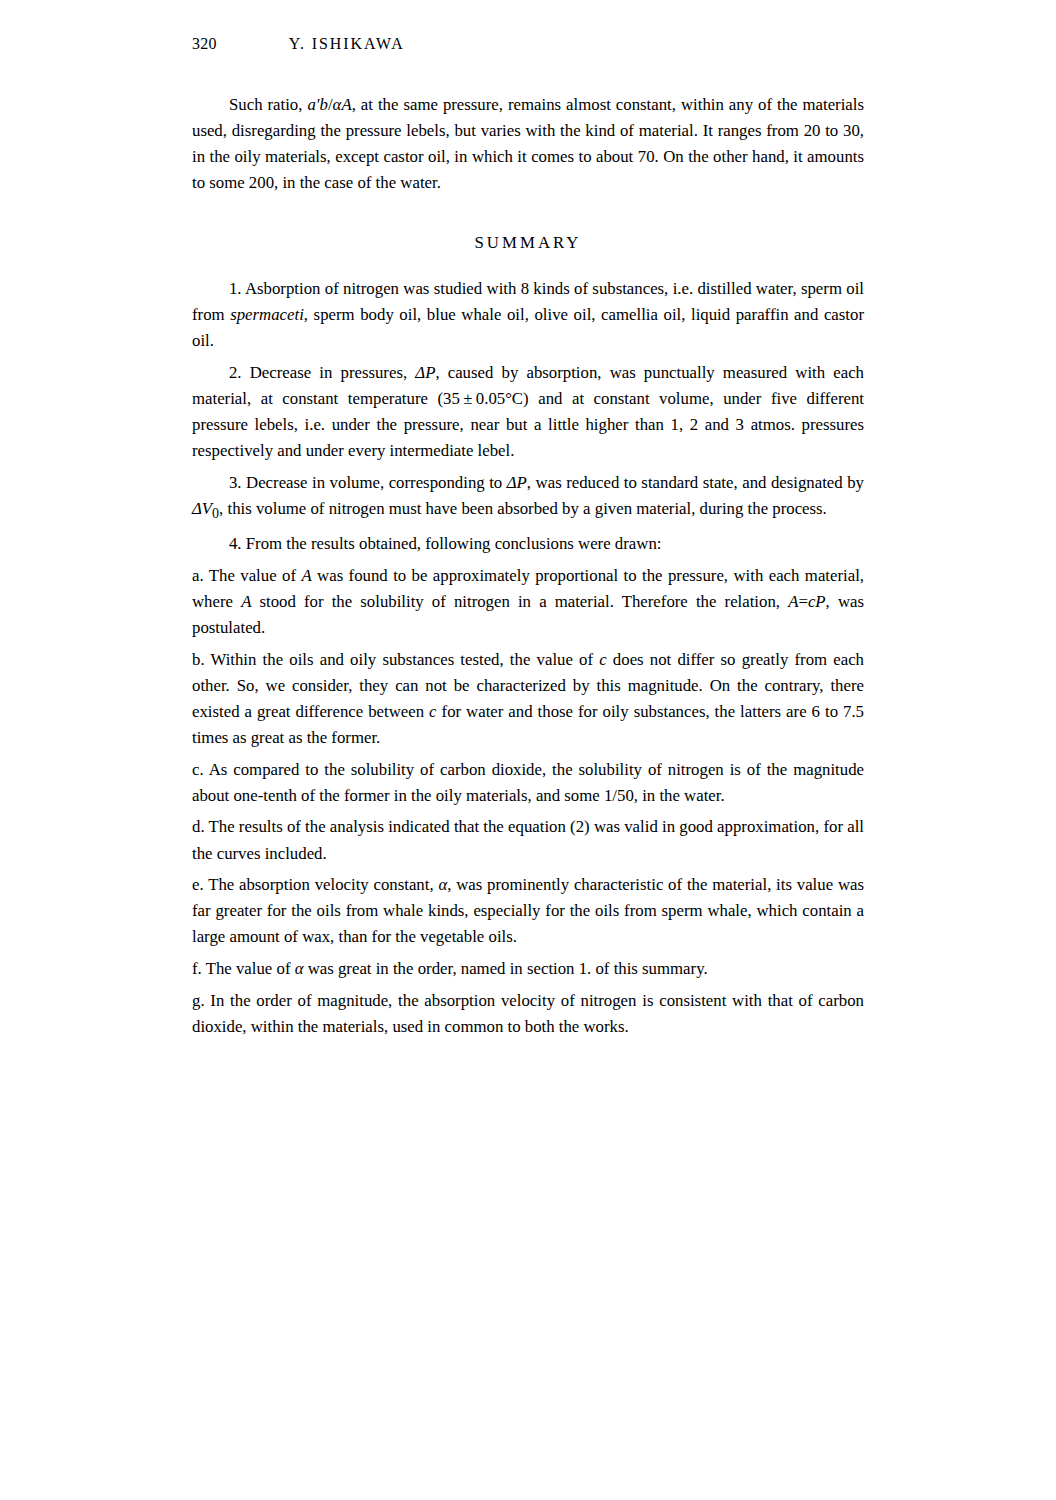320 Y. ISHIKAWA
Such ratio, a′b/αA, at the same pressure, remains almost constant, within any of the materials used, disregarding the pressure lebels, but varies with the kind of material. It ranges from 20 to 30, in the oily materials, except castor oil, in which it comes to about 70. On the other hand, it amounts to some 200, in the case of the water.
SUMMARY
1. Asborption of nitrogen was studied with 8 kinds of substances, i.e. distilled water, sperm oil from spermaceti, sperm body oil, blue whale oil, olive oil, camellia oil, liquid paraffin and castor oil.
2. Decrease in pressures, ΔP, caused by absorption, was punctually measured with each material, at constant temperature (35 ± 0.05°C) and at constant volume, under five different pressure lebels, i.e. under the pressure, near but a little higher than 1, 2 and 3 atmos. pressures respectively and under every intermediate lebel.
3. Decrease in volume, corresponding to ΔP, was reduced to standard state, and designated by ΔV0, this volume of nitrogen must have been absorbed by a given material, during the process.
4. From the results obtained, following conclusions were drawn:
a. The value of A was found to be approximately proportional to the pressure, with each material, where A stood for the solubility of nitrogen in a material. Therefore the relation, A=cP, was postulated.
b. Within the oils and oily substances tested, the value of c does not differ so greatly from each other. So, we consider, they can not be characterized by this magnitude. On the contrary, there existed a great difference between c for water and those for oily substances, the latters are 6 to 7.5 times as great as the former.
c. As compared to the solubility of carbon dioxide, the solubility of nitrogen is of the magnitude about one-tenth of the former in the oily materials, and some 1/50, in the water.
d. The results of the analysis indicated that the equation (2) was valid in good approximation, for all the curves included.
e. The absorption velocity constant, α, was prominently characteristic of the material, its value was far greater for the oils from whale kinds, especially for the oils from sperm whale, which contain a large amount of wax, than for the vegetable oils.
f. The value of α was great in the order, named in section 1. of this summary.
g. In the order of magnitude, the absorption velocity of nitrogen is consistent with that of carbon dioxide, within the materials, used in common to both the works.